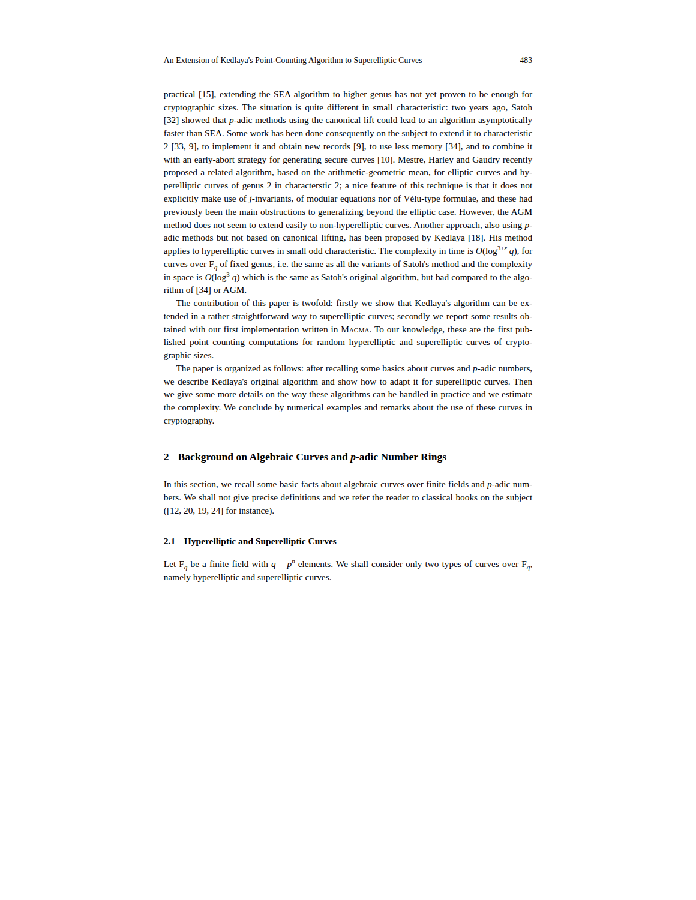An Extension of Kedlaya's Point-Counting Algorithm to Superelliptic Curves 483
practical [15], extending the SEA algorithm to higher genus has not yet proven to be enough for cryptographic sizes. The situation is quite different in small characteristic: two years ago, Satoh [32] showed that p-adic methods using the canonical lift could lead to an algorithm asymptotically faster than SEA. Some work has been done consequently on the subject to extend it to characteristic 2 [33, 9], to implement it and obtain new records [9], to use less memory [34], and to combine it with an early-abort strategy for generating secure curves [10]. Mestre, Harley and Gaudry recently proposed a related algorithm, based on the arithmetic-geometric mean, for elliptic curves and hyperelliptic curves of genus 2 in characterstic 2; a nice feature of this technique is that it does not explic­itly make use of j-invariants, of modular equations nor of Vélu-type formulae, and these had previously been the main obstructions to generalizing beyond the elliptic case. However, the AGM method does not seem to extend easily to non-hyperelliptic curves. Another approach, also using p-adic methods but not based on canonical lifting, has been proposed by Kedlaya [18]. His method ap­plies to hyperelliptic curves in small odd characteristic. The complexity in time is O(log3+ε q), for curves over Fq of fixed genus, i.e. the same as all the variants of Satoh's method and the complexity in space is O(log3 q) which is the same as Satoh's original algorithm, but bad compared to the algorithm of [34] or AGM.
The contribution of this paper is twofold: firstly we show that Kedlaya's al­gorithm can be extended in a rather straightforward way to superelliptic curves; secondly we report some results obtained with our first implementation writ­ten in Magma. To our knowledge, these are the first published point counting computations for random hyperelliptic and superelliptic curves of cryptographic sizes.
The paper is organized as follows: after recalling some basics about curves and p-adic numbers, we describe Kedlaya's original algorithm and show how to adapt it for superelliptic curves. Then we give some more details on the way these algorithms can be handled in practice and we estimate the complexity. We conclude by numerical examples and remarks about the use of these curves in cryptography.
2 Background on Algebraic Curves and p-adic Number Rings
In this section, we recall some basic facts about algebraic curves over finite fields and p-adic numbers. We shall not give precise definitions and we refer the reader to classical books on the subject ([12, 20, 19, 24] for instance).
2.1 Hyperelliptic and Superelliptic Curves
Let Fq be a finite field with q = pn elements. We shall consider only two types of curves over Fq, namely hyperelliptic and superelliptic curves.